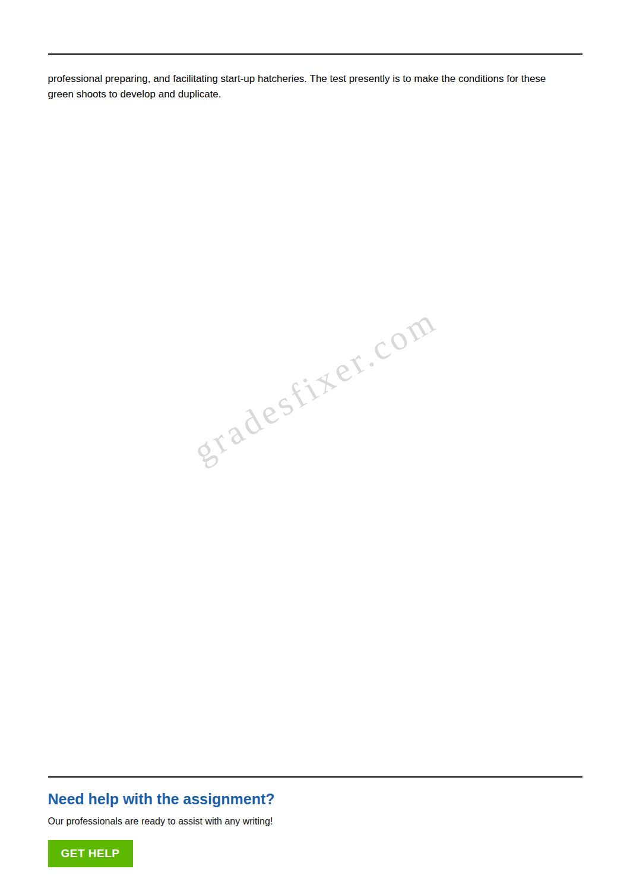professional preparing, and facilitating start-up hatcheries. The test presently is to make the conditions for these green shoots to develop and duplicate.
gradesfixer.com
Need help with the assignment?
Our professionals are ready to assist with any writing!
GET HELP